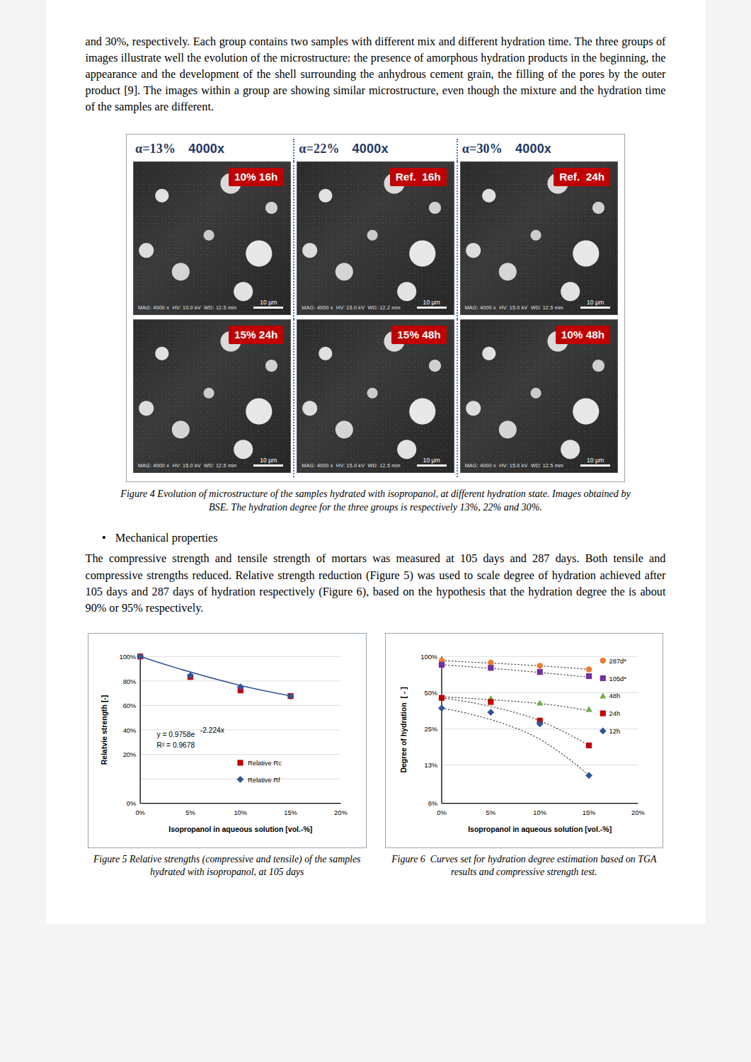and 30%, respectively. Each group contains two samples with different mix and different hydration time. The three groups of images illustrate well the evolution of the microstructure: the presence of amorphous hydration products in the beginning, the appearance and the development of the shell surrounding the anhydrous cement grain, the filling of the pores by the outer product [9]. The images within a group are showing similar microstructure, even though the mixture and the hydration time of the samples are different.
| α=13% 4000x | α=22% 4000x | α=30% 4000x |
| 10% 16h 10 µm MAG: 4000 x HV: 10.0 kV WD: 12.5 mm | Ref. 16h 10 µm MAG: 4000 x HV: 15.0 kV WD: 12.2 mm | Ref. 24h 10 µm MAG: 4000 x HV: 15.0 kV WD: 12.5 mm |
| 15% 24h 10 µm MAG: 4000 x HV: 15.0 kV WD: 12.5 mm | 15% 48h 10 µm MAG: 4000 x HV: 15.0 kV WD: 12.5 mm | 10% 48h 10 µm MAG: 4000 x HV: 15.0 kV WD: 12.5 mm |
Figure 4 Evolution of microstructure of the samples hydrated with isopropanol, at different hydration state. Images obtained by BSE. The hydration degree for the three groups is respectively 13%, 22% and 30%.
Mechanical properties
The compressive strength and tensile strength of mortars was measured at 105 days and 287 days. Both tensile and compressive strengths reduced. Relative strength reduction (Figure 5) was used to scale degree of hydration achieved after 105 days and 287 days of hydration respectively (Figure 6), based on the hypothesis that the hydration degree the is about 90% or 95% respectively.
100% 80% 60% 40% 20% 0% 0% 5% 10% 15% 20% Isopropanol in aqueous solution [vol.-%] Relatvie strength [-] y = 0.9758e -2.224x R² = 0.9678 Relative Rc Relative Rf
Figure 5 Relative strengths (compressive and tensile) of the samples hydrated with isopropanol, at 105 days
100% 50% 25% 13% 6% 0% 5% 10% 15% 20% Isopropanol in aqueous solution [vol.-%] Degree of hydration [ - ] 287d* 105d* 48h 24h 12h
Figure 6 Curves set for hydration degree estimation based on TGA results and compressive strength test.